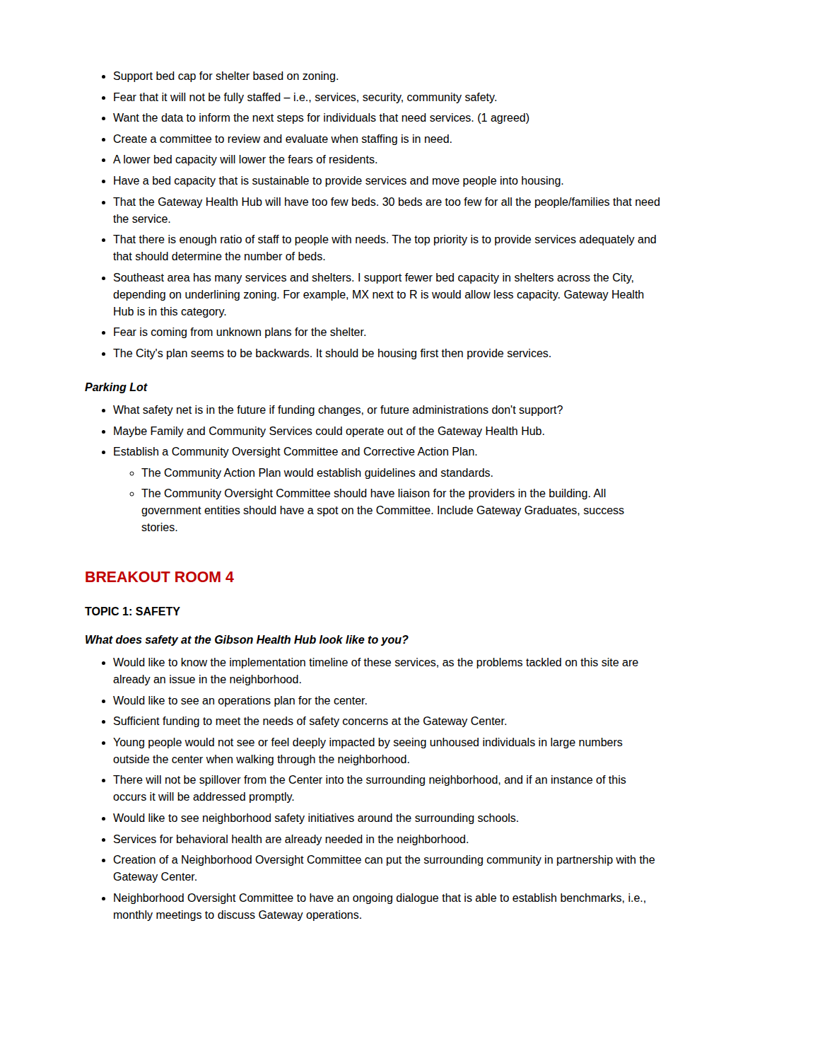Support bed cap for shelter based on zoning.
Fear that it will not be fully staffed – i.e., services, security, community safety.
Want the data to inform the next steps for individuals that need services. (1 agreed)
Create a committee to review and evaluate when staffing is in need.
A lower bed capacity will lower the fears of residents.
Have a bed capacity that is sustainable to provide services and move people into housing.
That the Gateway Health Hub will have too few beds. 30 beds are too few for all the people/families that need the service.
That there is enough ratio of staff to people with needs. The top priority is to provide services adequately and that should determine the number of beds.
Southeast area has many services and shelters. I support fewer bed capacity in shelters across the City, depending on underlining zoning. For example, MX next to R is would allow less capacity. Gateway Health Hub is in this category.
Fear is coming from unknown plans for the shelter.
The City's plan seems to be backwards. It should be housing first then provide services.
Parking Lot
What safety net is in the future if funding changes, or future administrations don't support?
Maybe Family and Community Services could operate out of the Gateway Health Hub.
Establish a Community Oversight Committee and Corrective Action Plan.
The Community Action Plan would establish guidelines and standards.
The Community Oversight Committee should have liaison for the providers in the building. All government entities should have a spot on the Committee. Include Gateway Graduates, success stories.
BREAKOUT ROOM 4
TOPIC 1: SAFETY
What does safety at the Gibson Health Hub look like to you?
Would like to know the implementation timeline of these services, as the problems tackled on this site are already an issue in the neighborhood.
Would like to see an operations plan for the center.
Sufficient funding to meet the needs of safety concerns at the Gateway Center.
Young people would not see or feel deeply impacted by seeing unhoused individuals in large numbers outside the center when walking through the neighborhood.
There will not be spillover from the Center into the surrounding neighborhood, and if an instance of this occurs it will be addressed promptly.
Would like to see neighborhood safety initiatives around the surrounding schools.
Services for behavioral health are already needed in the neighborhood.
Creation of a Neighborhood Oversight Committee can put the surrounding community in partnership with the Gateway Center.
Neighborhood Oversight Committee to have an ongoing dialogue that is able to establish benchmarks, i.e., monthly meetings to discuss Gateway operations.